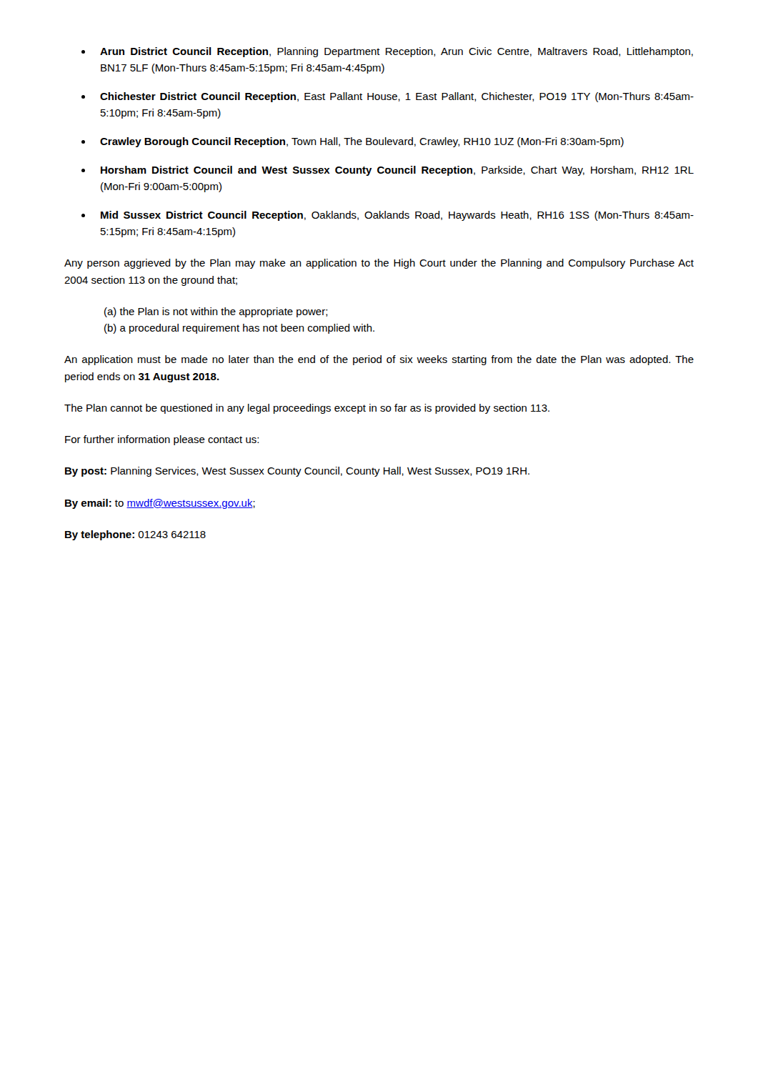Arun District Council Reception, Planning Department Reception, Arun Civic Centre, Maltravers Road, Littlehampton, BN17 5LF (Mon-Thurs 8:45am-5:15pm; Fri 8:45am-4:45pm)
Chichester District Council Reception, East Pallant House, 1 East Pallant, Chichester, PO19 1TY (Mon-Thurs 8:45am-5:10pm; Fri 8:45am-5pm)
Crawley Borough Council Reception, Town Hall, The Boulevard, Crawley, RH10 1UZ (Mon-Fri 8:30am-5pm)
Horsham District Council and West Sussex County Council Reception, Parkside, Chart Way, Horsham, RH12 1RL (Mon-Fri 9:00am-5:00pm)
Mid Sussex District Council Reception, Oaklands, Oaklands Road, Haywards Heath, RH16 1SS (Mon-Thurs 8:45am-5:15pm; Fri 8:45am-4:15pm)
Any person aggrieved by the Plan may make an application to the High Court under the Planning and Compulsory Purchase Act 2004 section 113 on the ground that;
(a) the Plan is not within the appropriate power;
(b) a procedural requirement has not been complied with.
An application must be made no later than the end of the period of six weeks starting from the date the Plan was adopted. The period ends on 31 August 2018.
The Plan cannot be questioned in any legal proceedings except in so far as is provided by section 113.
For further information please contact us:
By post: Planning Services, West Sussex County Council, County Hall, West Sussex, PO19 1RH.
By email: to mwdf@westsussex.gov.uk;
By telephone: 01243 642118